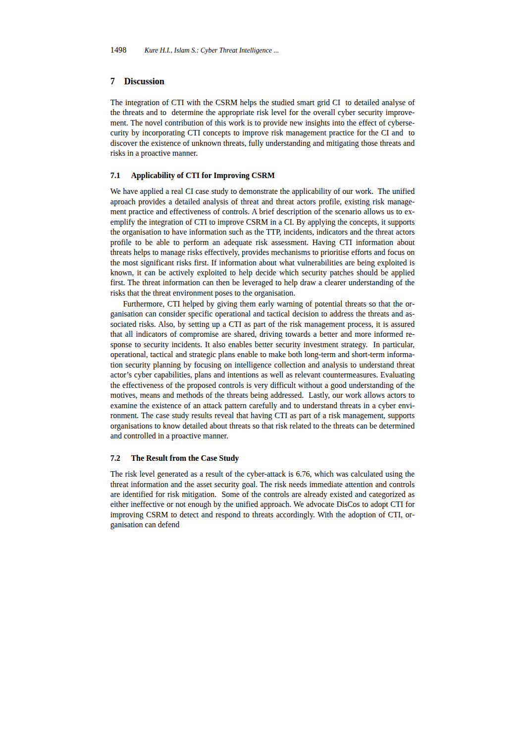1498 Kure H.I., Islam S.: Cyber Threat Intelligence ...
7 Discussion
The integration of CTI with the CSRM helps the studied smart grid CI to detailed analyse of the threats and to determine the appropriate risk level for the overall cyber security improvement. The novel contribution of this work is to provide new insights into the effect of cybersecurity by incorporating CTI concepts to improve risk management practice for the CI and to discover the existence of unknown threats, fully understanding and mitigating those threats and risks in a proactive manner.
7.1 Applicability of CTI for Improving CSRM
We have applied a real CI case study to demonstrate the applicability of our work. The unified aproach provides a detailed analysis of threat and threat actors profile, existing risk management practice and effectiveness of controls. A brief description of the scenario allows us to exemplify the integration of CTI to improve CSRM in a CI. By applying the concepts, it supports the organisation to have information such as the TTP, incidents, indicators and the threat actors profile to be able to perform an adequate risk assessment. Having CTI information about threats helps to manage risks effectively, provides mechanisms to prioritise efforts and focus on the most significant risks first. If information about what vulnerabilities are being exploited is known, it can be actively exploited to help decide which security patches should be applied first. The threat information can then be leveraged to help draw a clearer understanding of the risks that the threat environment poses to the organisation.
Furthermore, CTI helped by giving them early warning of potential threats so that the organisation can consider specific operational and tactical decision to address the threats and associated risks. Also, by setting up a CTI as part of the risk management process, it is assured that all indicators of compromise are shared, driving towards a better and more informed response to security incidents. It also enables better security investment strategy. In particular, operational, tactical and strategic plans enable to make both long-term and short-term information security planning by focusing on intelligence collection and analysis to understand threat actor’s cyber capabilities, plans and intentions as well as relevant countermeasures. Evaluating the effectiveness of the proposed controls is very difficult without a good understanding of the motives, means and methods of the threats being addressed. Lastly, our work allows actors to examine the existence of an attack pattern carefully and to understand threats in a cyber environment. The case study results reveal that having CTI as part of a risk management, supports organisations to know detailed about threats so that risk related to the threats can be determined and controlled in a proactive manner.
7.2 The Result from the Case Study
The risk level generated as a result of the cyber-attack is 6.76, which was calculated using the threat information and the asset security goal. The risk needs immediate attention and controls are identified for risk mitigation. Some of the controls are already existed and categorized as either ineffective or not enough by the unified approach. We advocate DisCos to adopt CTI for improving CSRM to detect and respond to threats accordingly. With the adoption of CTI, organisation can defend